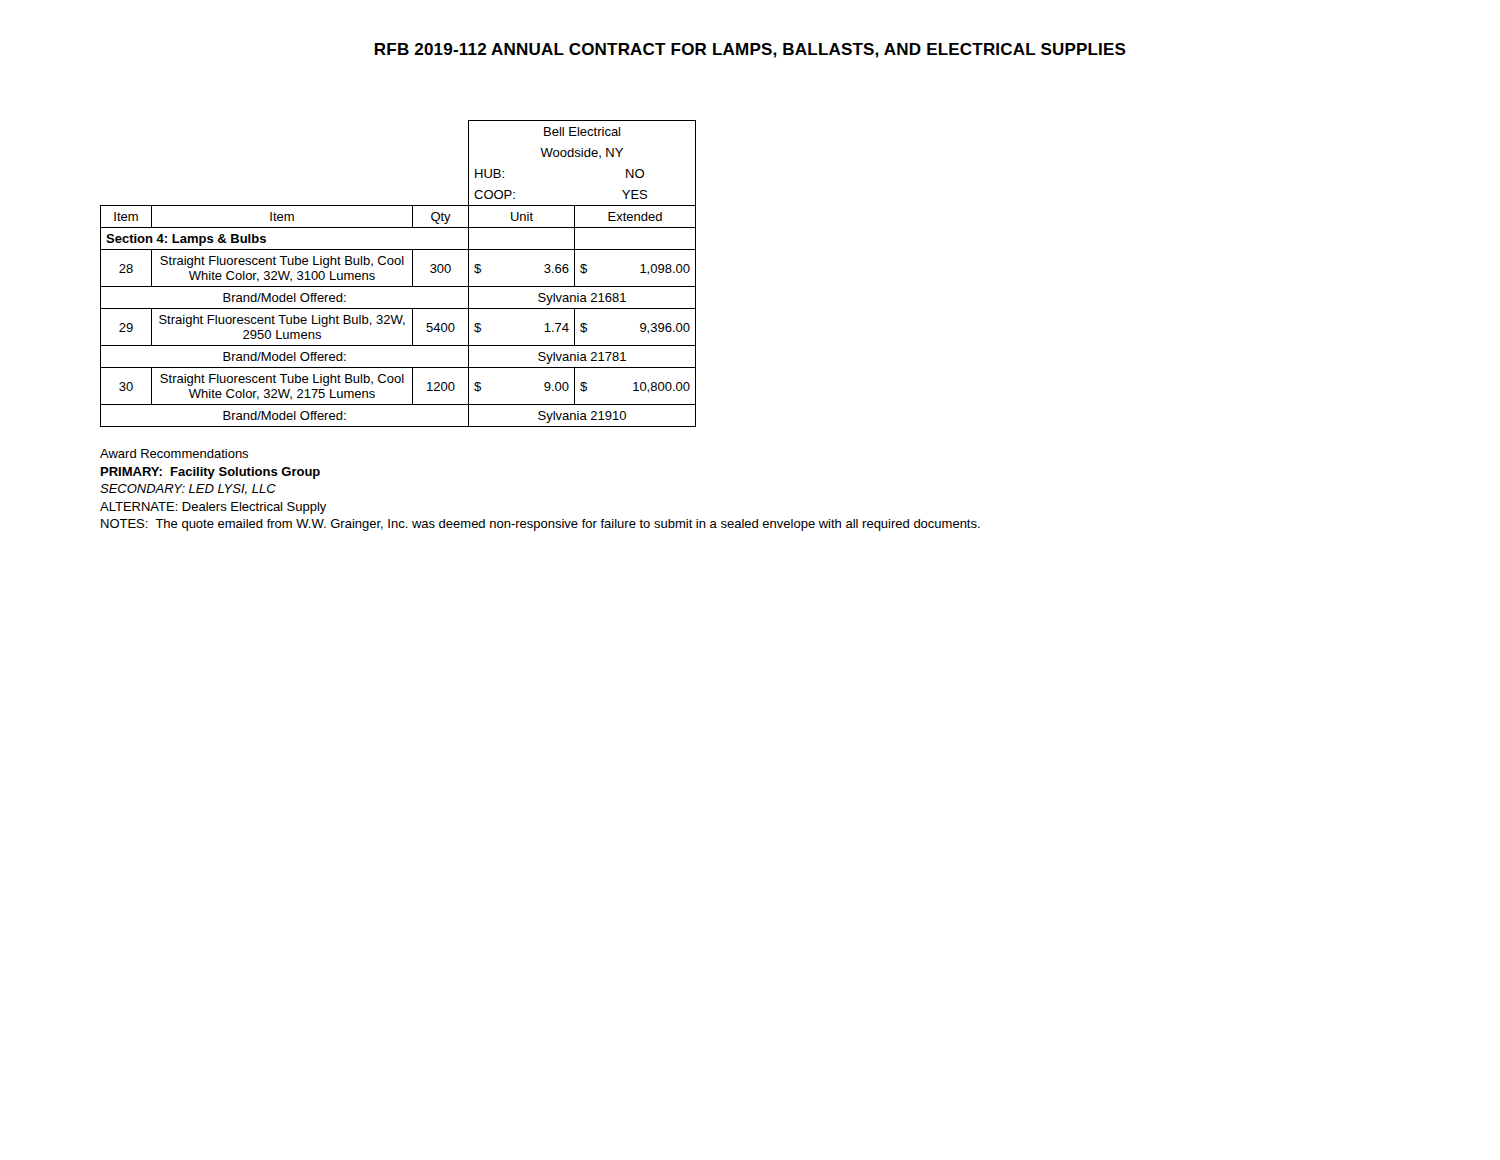RFB 2019-112 ANNUAL CONTRACT FOR LAMPS, BALLASTS, AND ELECTRICAL SUPPLIES
| | | | Bell Electrical |
| | | | Woodside, NY |
| | | | HUB: | NO |
| | | | COOP: | YES |
| Item | Item | Qty | Unit | Extended |
| Section 4: Lamps & Bulbs | | |
| 28 | Straight Fluorescent Tube Light Bulb, Cool White Color, 32W, 3100 Lumens | 300 | / $ / 3.66 / | / $ / 1,098.00 / |
| Brand/Model Offered: | Sylvania 21681 |
| 29 | Straight Fluorescent Tube Light Bulb, 32W, 2950 Lumens | 5400 | / $ / 1.74 / | / $ / 9,396.00 / |
| Brand/Model Offered: | Sylvania 21781 |
| 30 | Straight Fluorescent Tube Light Bulb, Cool White Color, 32W, 2175 Lumens | 1200 | / $ / 9.00 / | / $ / 10,800.00 / |
| Brand/Model Offered: | Sylvania 21910 |
Award Recommendations
PRIMARY: Facility Solutions Group
SECONDARY: LED LYSI, LLC
ALTERNATE: Dealers Electrical Supply
NOTES: The quote emailed from W.W. Grainger, Inc. was deemed non-responsive for failure to submit in a sealed envelope with all required documents.